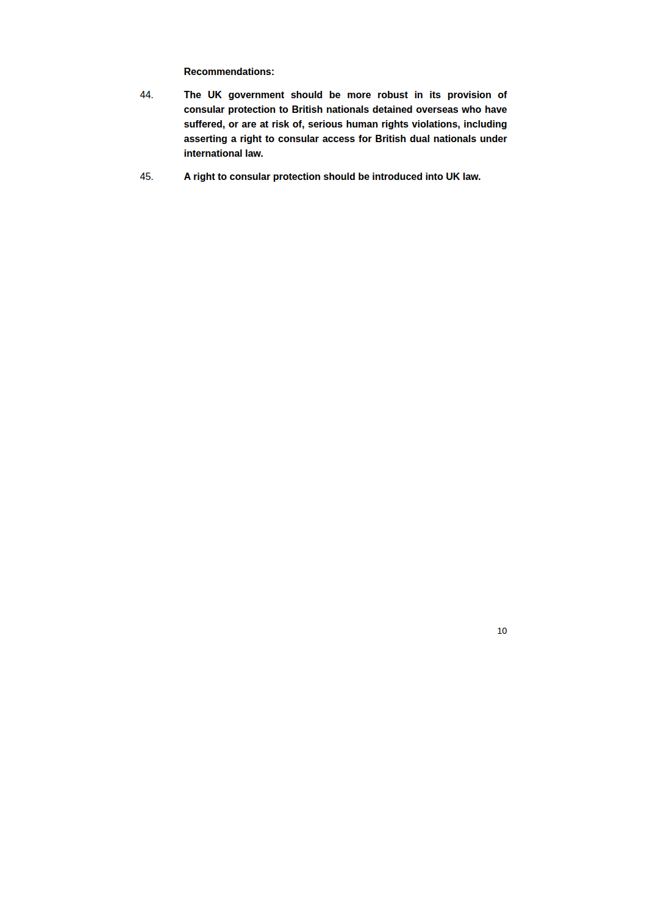Recommendations:
44. The UK government should be more robust in its provision of consular protection to British nationals detained overseas who have suffered, or are at risk of, serious human rights violations, including asserting a right to consular access for British dual nationals under international law.
45. A right to consular protection should be introduced into UK law.
10